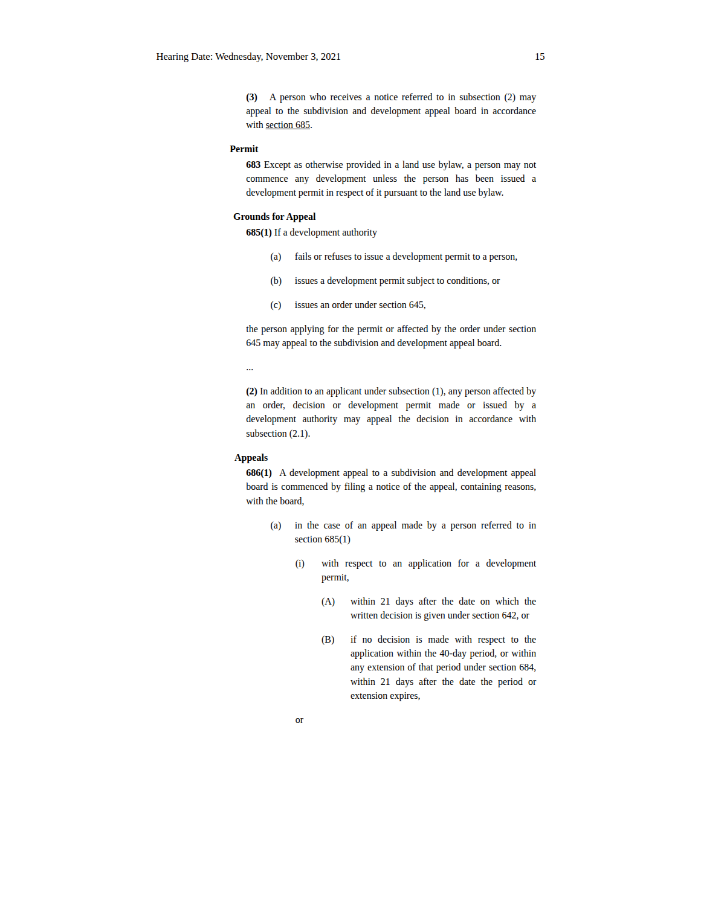Hearing Date: Wednesday, November 3, 2021
15
(3) A person who receives a notice referred to in subsection (2) may appeal to the subdivision and development appeal board in accordance with section 685.
Permit
683 Except as otherwise provided in a land use bylaw, a person may not commence any development unless the person has been issued a development permit in respect of it pursuant to the land use bylaw.
Grounds for Appeal
685(1) If a development authority
(a)
fails or refuses to issue a development permit to a person,
(b)
issues a development permit subject to conditions, or
(c)
issues an order under section 645,
the person applying for the permit or affected by the order under section 645 may appeal to the subdivision and development appeal board.
...
(2) In addition to an applicant under subsection (1), any person affected by an order, decision or development permit made or issued by a development authority may appeal the decision in accordance with subsection (2.1).
Appeals
686(1) A development appeal to a subdivision and development appeal board is commenced by filing a notice of the appeal, containing reasons, with the board,
(a)
in the case of an appeal made by a person referred to in section 685(1)
(i)
with respect to an application for a development permit,
(A)
within 21 days after the date on which the written decision is given under section 642, or
(B)
if no decision is made with respect to the application within the 40-day period, or within any extension of that period under section 684, within 21 days after the date the period or extension expires,
or